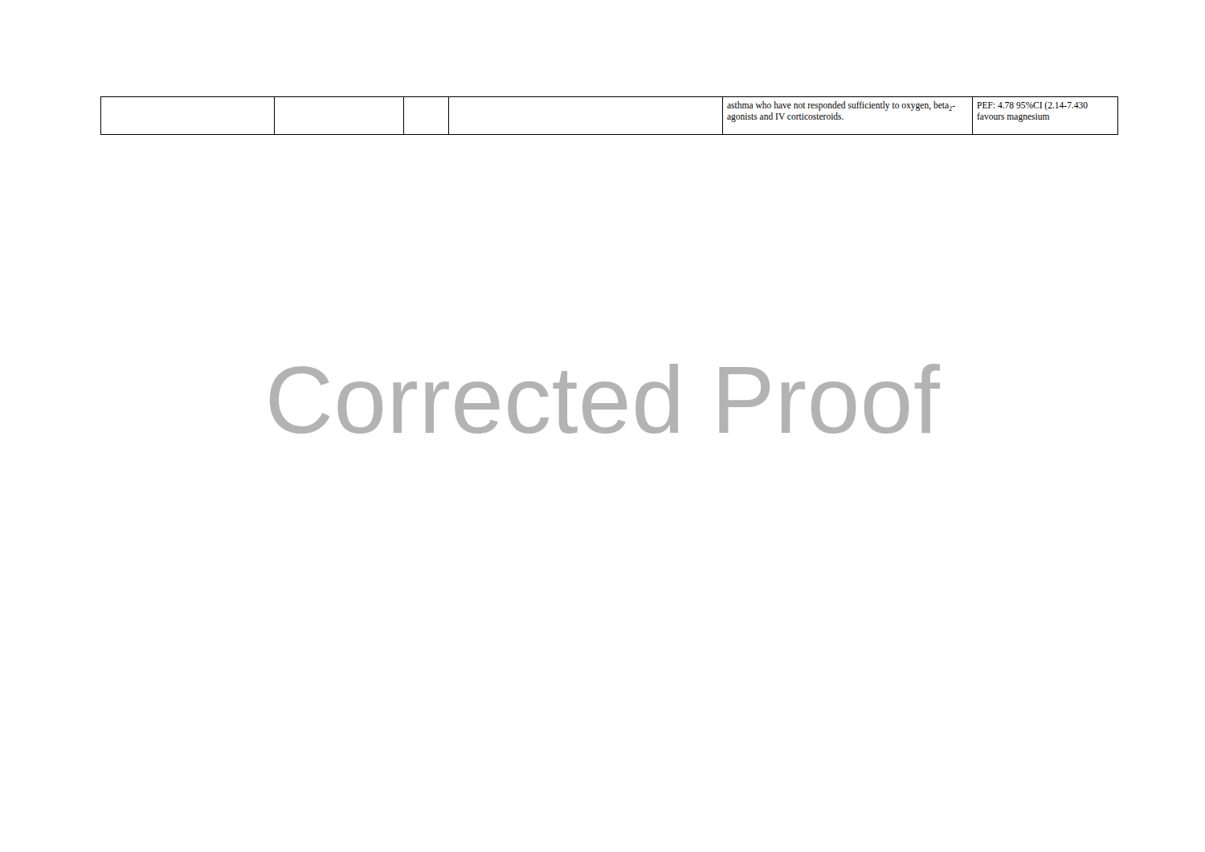| | | | | asthma who have not responded sufficiently to oxygen, beta 2 -agonists and IV corticosteroids. | PEF: 4.78 95%CI (2.14-7.430 favours magnesium |
Corrected Proof